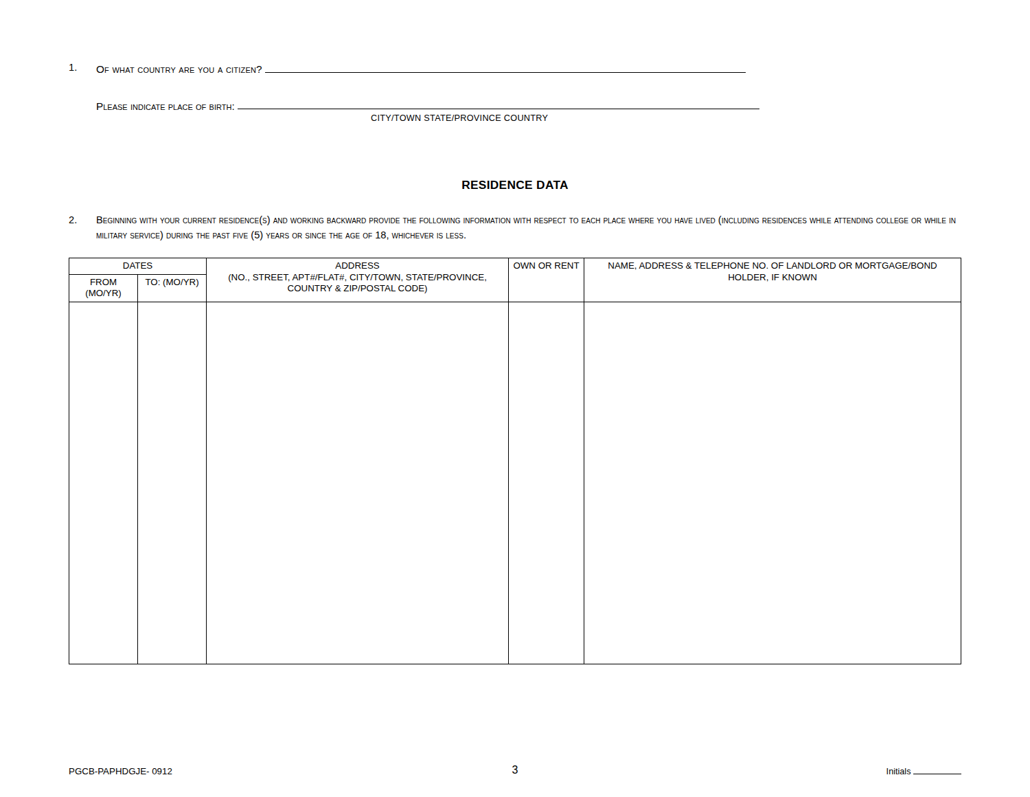1. Of what country are you a citizen?
Please indicate place of birth:
CITY/TOWN STATE/PROVINCE COUNTRY
RESIDENCE DATA
2. Beginning with your current residence(s) and working backward provide the following information with respect to each place where you have lived (including residences while attending college or while in military service) during the past five (5) years or since the age of 18, whichever is less.
| DATES | ADDRESS (NO., STREET, APT#/FLAT#, CITY/TOWN, STATE/PROVINCE, COUNTRY & ZIP/POSTAL CODE) | OWN OR RENT | NAME, ADDRESS & TELEPHONE NO. OF LANDLORD OR MORTGAGE/BOND HOLDER, IF KNOWN |
| --- | --- | --- | --- |
| FROM (MO/YR) | TO: (MO/YR) |
PGCB-PAPHDGJE- 0912
3
Initials